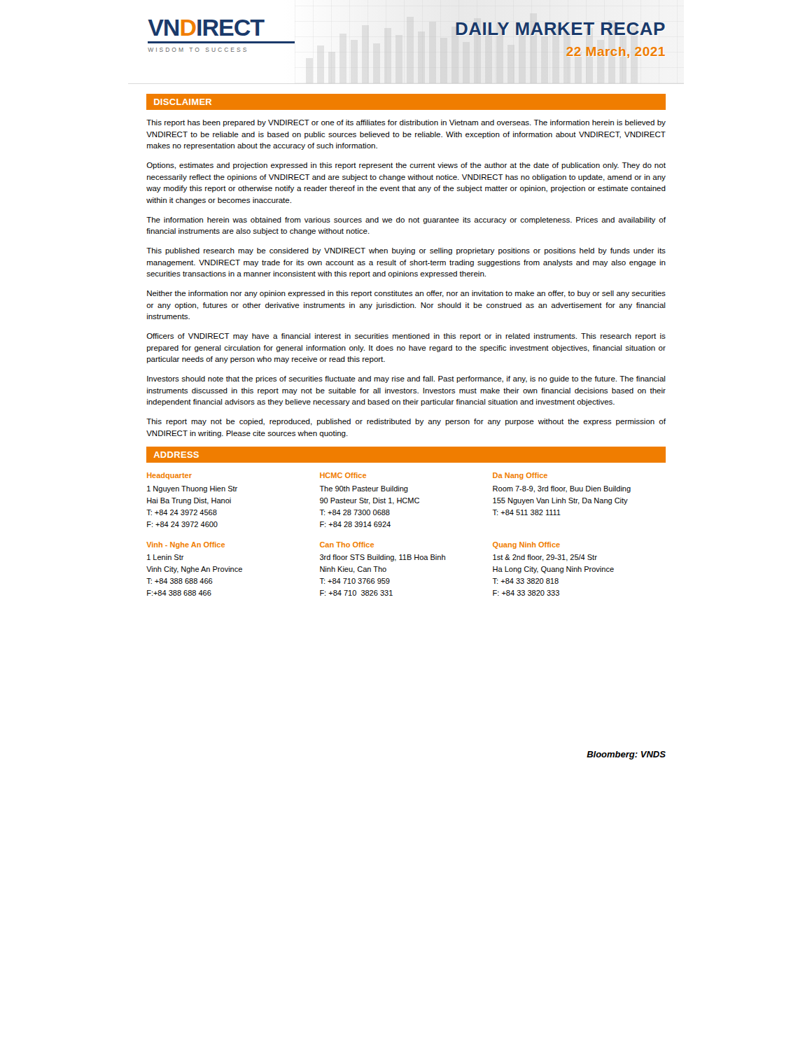VNDIRECT
Wisdom to Success
DAILY MARKET RECAP
22 March, 2021
DISCLAIMER
This report has been prepared by VNDIRECT or one of its affiliates for distribution in Vietnam and overseas. The information herein is believed by VNDIRECT to be reliable and is based on public sources believed to be reliable. With exception of information about VNDIRECT, VNDIRECT makes no representation about the accuracy of such information.
Options, estimates and projection expressed in this report represent the current views of the author at the date of publication only. They do not necessarily reflect the opinions of VNDIRECT and are subject to change without notice. VNDIRECT has no obligation to update, amend or in any way modify this report or otherwise notify a reader thereof in the event that any of the subject matter or opinion, projection or estimate contained within it changes or becomes inaccurate.
The information herein was obtained from various sources and we do not guarantee its accuracy or completeness. Prices and availability of financial instruments are also subject to change without notice.
This published research may be considered by VNDIRECT when buying or selling proprietary positions or positions held by funds under its management. VNDIRECT may trade for its own account as a result of short-term trading suggestions from analysts and may also engage in securities transactions in a manner inconsistent with this report and opinions expressed therein.
Neither the information nor any opinion expressed in this report constitutes an offer, nor an invitation to make an offer, to buy or sell any securities or any option, futures or other derivative instruments in any jurisdiction. Nor should it be construed as an advertisement for any financial instruments.
Officers of VNDIRECT may have a financial interest in securities mentioned in this report or in related instruments. This research report is prepared for general circulation for general information only. It does no have regard to the specific investment objectives, financial situation or particular needs of any person who may receive or read this report.
Investors should note that the prices of securities fluctuate and may rise and fall. Past performance, if any, is no guide to the future. The financial instruments discussed in this report may not be suitable for all investors. Investors must make their own financial decisions based on their independent financial advisors as they believe necessary and based on their particular financial situation and investment objectives.
This report may not be copied, reproduced, published or redistributed by any person for any purpose without the express permission of VNDIRECT in writing. Please cite sources when quoting.
ADDRESS
| Headquarter | HCMC Office | Da Nang Office |
| 1 Nguyen Thuong Hien Str | The 90th Pasteur Building | Room 7-8-9, 3rd floor, Buu Dien Building |
| Hai Ba Trung Dist, Hanoi | 90 Pasteur Str, Dist 1, HCMC | 155 Nguyen Van Linh Str, Da Nang City |
| T: +84 24 3972 4568 | T: +84 28 7300 0688 | T: +84 511 382 1111 |
| F: +84 24 3972 4600 | F: +84 28 3914 6924 | |
| Vinh - Nghe An Office | Can Tho Office | Quang Ninh Office |
| 1 Lenin Str | 3rd floor STS Building, 11B Hoa Binh | 1st & 2nd floor, 29-31, 25/4 Str |
| Vinh City, Nghe An Province | Ninh Kieu, Can Tho | Ha Long City, Quang Ninh Province |
| T: +84 388 688 466 | T: +84 710 3766 959 | T: +84 33 3820 818 |
| F:+84 388 688 466 | F: +84 710 3826 331 | F: +84 33 3820 333 |
Bloomberg: VNDS